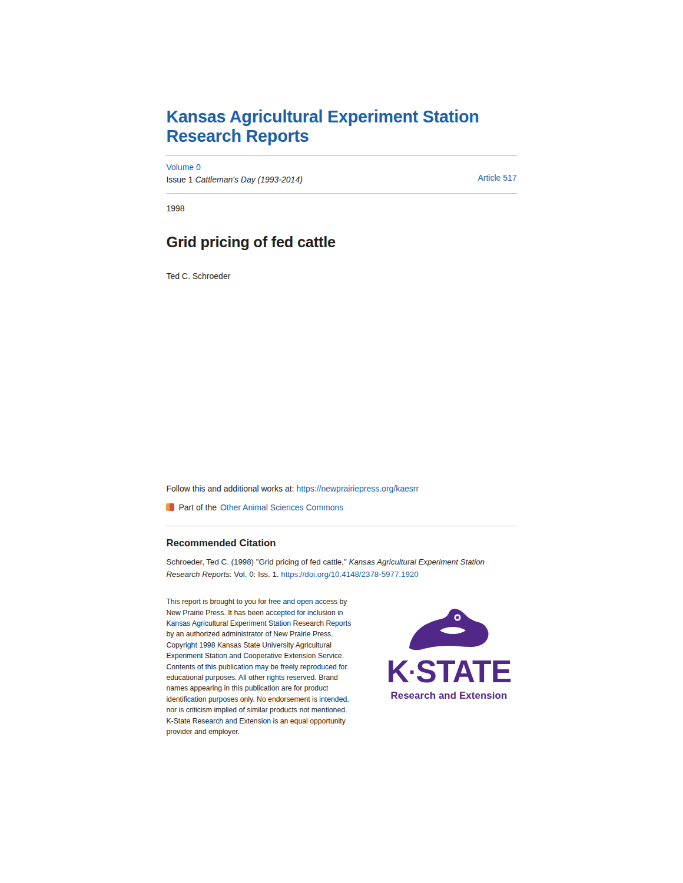Kansas Agricultural Experiment Station Research Reports
Volume 0
Issue 1 Cattleman's Day (1993-2014)
Article 517
1998
Grid pricing of fed cattle
Ted C. Schroeder
Follow this and additional works at: https://newprairiepress.org/kaesrr
Part of the Other Animal Sciences Commons
Recommended Citation
Schroeder, Ted C. (1998) "Grid pricing of fed cattle," Kansas Agricultural Experiment Station Research Reports: Vol. 0: Iss. 1. https://doi.org/10.4148/2378-5977.1920
This report is brought to you for free and open access by New Prairie Press. It has been accepted for inclusion in Kansas Agricultural Experiment Station Research Reports by an authorized administrator of New Prairie Press. Copyright 1998 Kansas State University Agricultural Experiment Station and Cooperative Extension Service. Contents of this publication may be freely reproduced for educational purposes. All other rights reserved. Brand names appearing in this publication are for product identification purposes only. No endorsement is intended, nor is criticism implied of similar products not mentioned. K-State Research and Extension is an equal opportunity provider and employer.
K·STATE
Research and Extension